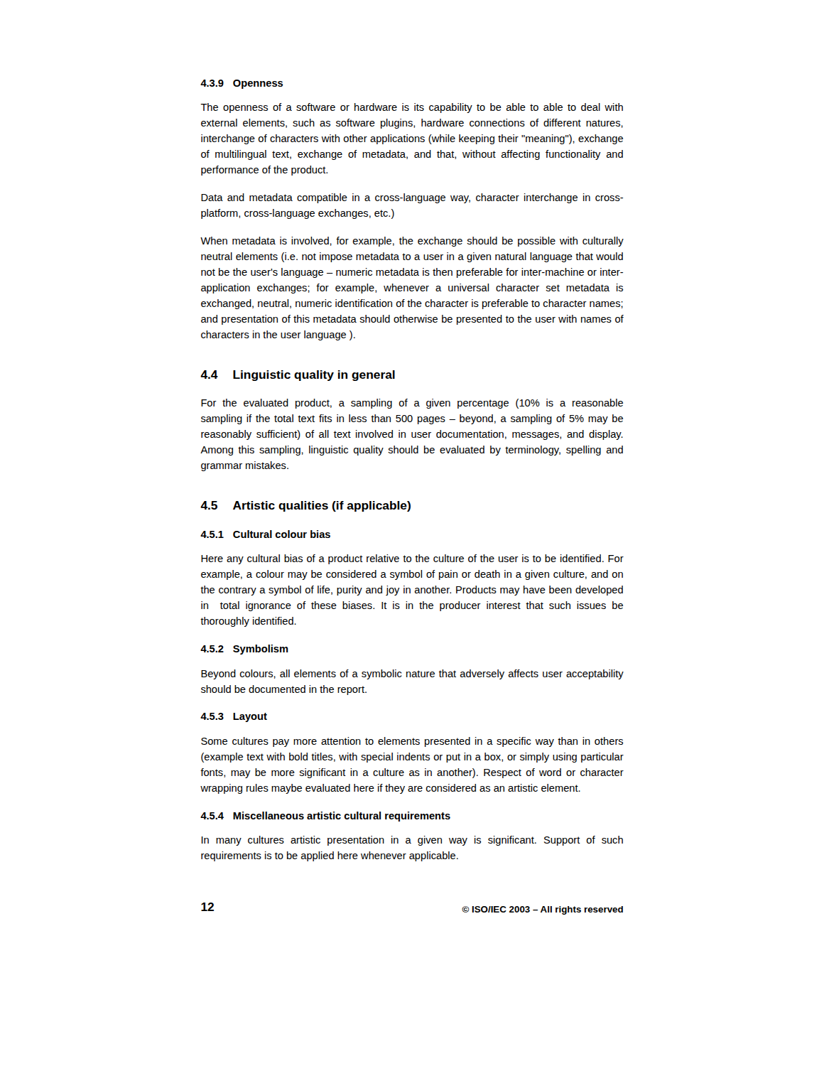4.3.9 Openness
The openness of a software or hardware is its capability to be able to able to deal with external elements, such as software plugins, hardware connections of different natures, interchange of characters with other applications (while keeping their "meaning"), exchange of multilingual text, exchange of metadata, and that, without affecting functionality and performance of the product.
Data and metadata compatible in a cross-language way, character interchange in cross-platform, cross-language exchanges, etc.)
When metadata is involved, for example, the exchange should be possible with culturally neutral elements (i.e. not impose metadata to a user in a given natural language that would not be the user's language – numeric metadata is then preferable for inter-machine or inter-application exchanges; for example, whenever a universal character set metadata is exchanged, neutral, numeric identification of the character is preferable to character names; and presentation of this metadata should otherwise be presented to the user with names of characters in the user language ).
4.4 Linguistic quality in general
For the evaluated product, a sampling of a given percentage (10% is a reasonable sampling if the total text fits in less than 500 pages – beyond, a sampling of 5% may be reasonably sufficient) of all text involved in user documentation, messages, and display. Among this sampling, linguistic quality should be evaluated by terminology, spelling and grammar mistakes.
4.5 Artistic qualities (if applicable)
4.5.1 Cultural colour bias
Here any cultural bias of a product relative to the culture of the user is to be identified. For example, a colour may be considered a symbol of pain or death in a given culture, and on the contrary a symbol of life, purity and joy in another. Products may have been developed in total ignorance of these biases. It is in the producer interest that such issues be thoroughly identified.
4.5.2 Symbolism
Beyond colours, all elements of a symbolic nature that adversely affects user acceptability should be documented in the report.
4.5.3 Layout
Some cultures pay more attention to elements presented in a specific way than in others (example text with bold titles, with special indents or put in a box, or simply using particular fonts, may be more significant in a culture as in another). Respect of word or character wrapping rules maybe evaluated here if they are considered as an artistic element.
4.5.4 Miscellaneous artistic cultural requirements
In many cultures artistic presentation in a given way is significant. Support of such requirements is to be applied here whenever applicable.
12 © ISO/IEC 2003 – All rights reserved